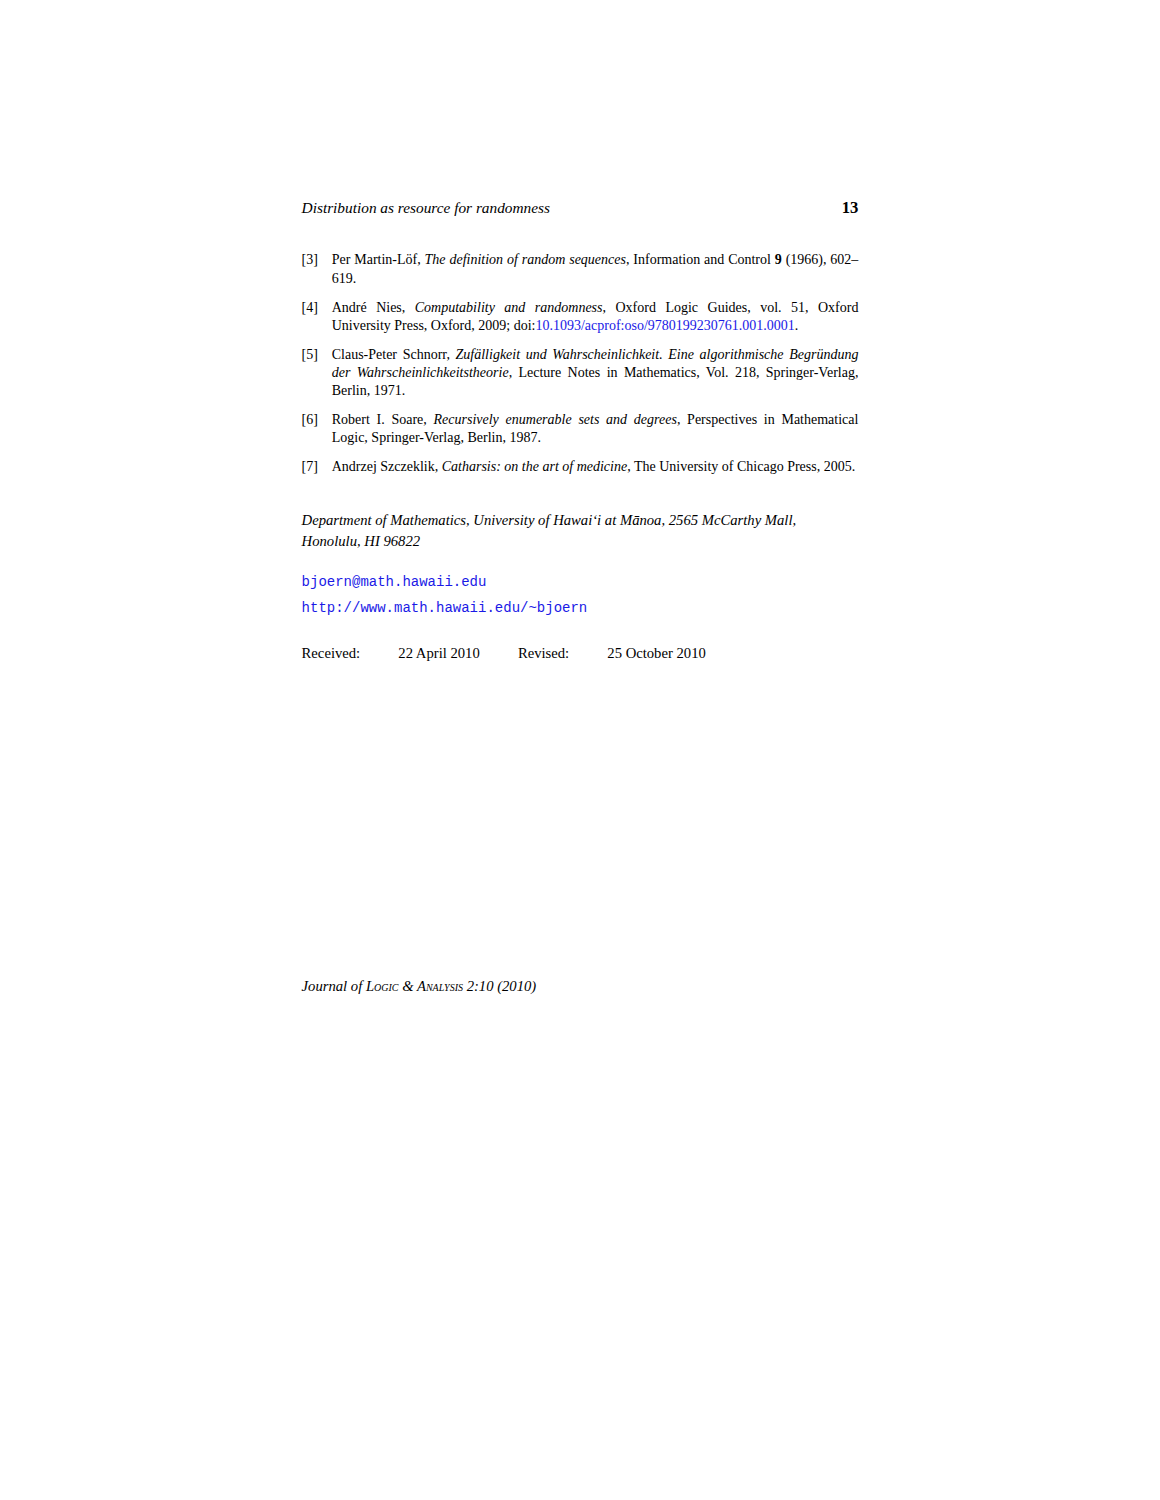Distribution as resource for randomness 13
[3] Per Martin-Löf, The definition of random sequences, Information and Control 9 (1966), 602–619.
[4] André Nies, Computability and randomness, Oxford Logic Guides, vol. 51, Oxford University Press, Oxford, 2009; doi:10.1093/acprof:oso/9780199230761.001.0001.
[5] Claus-Peter Schnorr, Zufälligkeit und Wahrscheinlichkeit. Eine algorithmische Begründung der Wahrscheinlichkeitstheorie, Lecture Notes in Mathematics, Vol. 218, Springer-Verlag, Berlin, 1971.
[6] Robert I. Soare, Recursively enumerable sets and degrees, Perspectives in Mathematical Logic, Springer-Verlag, Berlin, 1987.
[7] Andrzej Szczeklik, Catharsis: on the art of medicine, The University of Chicago Press, 2005.
Department of Mathematics, University of Hawai‘i at Mānoa, 2565 McCarthy Mall, Honolulu, HI 96822
bjoern@math.hawaii.edu
http://www.math.hawaii.edu/~bjoern
Received: 22 April 2010 Revised: 25 October 2010
Journal of Logic & Analysis 2:10 (2010)